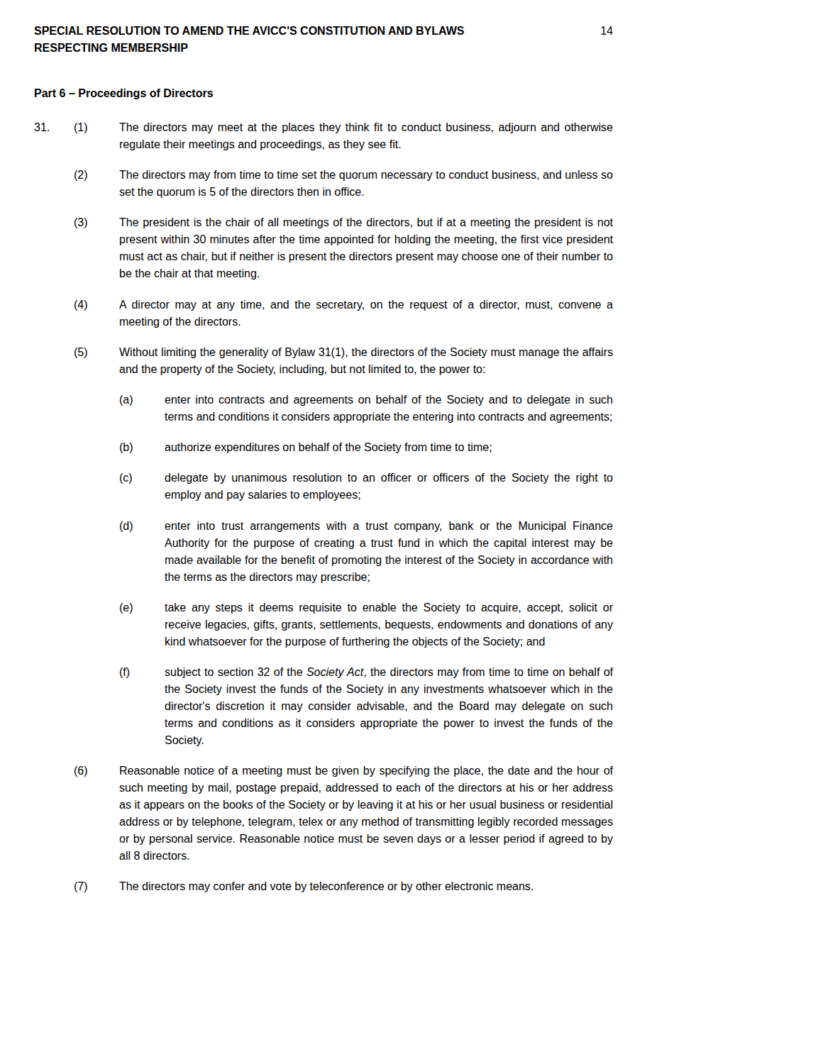Special Resolution to Amend the AVICC's Constitution and Bylaws Respecting Membership
14
Part 6 – Proceedings of Directors
31.
(1)
The directors may meet at the places they think fit to conduct business, adjourn and otherwise regulate their meetings and proceedings, as they see fit.
(2)
The directors may from time to time set the quorum necessary to conduct business, and unless so set the quorum is 5 of the directors then in office.
(3)
The president is the chair of all meetings of the directors, but if at a meeting the president is not present within 30 minutes after the time appointed for holding the meeting, the first vice president must act as chair, but if neither is present the directors present may choose one of their number to be the chair at that meeting.
(4)
A director may at any time, and the secretary, on the request of a director, must, convene a meeting of the directors.
(5)
Without limiting the generality of Bylaw 31(1), the directors of the Society must manage the affairs and the property of the Society, including, but not limited to, the power to:
(a)
enter into contracts and agreements on behalf of the Society and to delegate in such terms and conditions it considers appropriate the entering into contracts and agreements;
(b)
authorize expenditures on behalf of the Society from time to time;
(c)
delegate by unanimous resolution to an officer or officers of the Society the right to employ and pay salaries to employees;
(d)
enter into trust arrangements with a trust company, bank or the Municipal Finance Authority for the purpose of creating a trust fund in which the capital interest may be made available for the benefit of promoting the interest of the Society in accordance with the terms as the directors may prescribe;
(e)
take any steps it deems requisite to enable the Society to acquire, accept, solicit or receive legacies, gifts, grants, settlements, bequests, endowments and donations of any kind whatsoever for the purpose of furthering the objects of the Society; and
(f)
subject to section 32 of the Society Act, the directors may from time to time on behalf of the Society invest the funds of the Society in any investments whatsoever which in the director's discretion it may consider advisable, and the Board may delegate on such terms and conditions as it considers appropriate the power to invest the funds of the Society.
(6)
Reasonable notice of a meeting must be given by specifying the place, the date and the hour of such meeting by mail, postage prepaid, addressed to each of the directors at his or her address as it appears on the books of the Society or by leaving it at his or her usual business or residential address or by telephone, telegram, telex or any method of transmitting legibly recorded messages or by personal service. Reasonable notice must be seven days or a lesser period if agreed to by all 8 directors.
(7)
The directors may confer and vote by teleconference or by other electronic means.